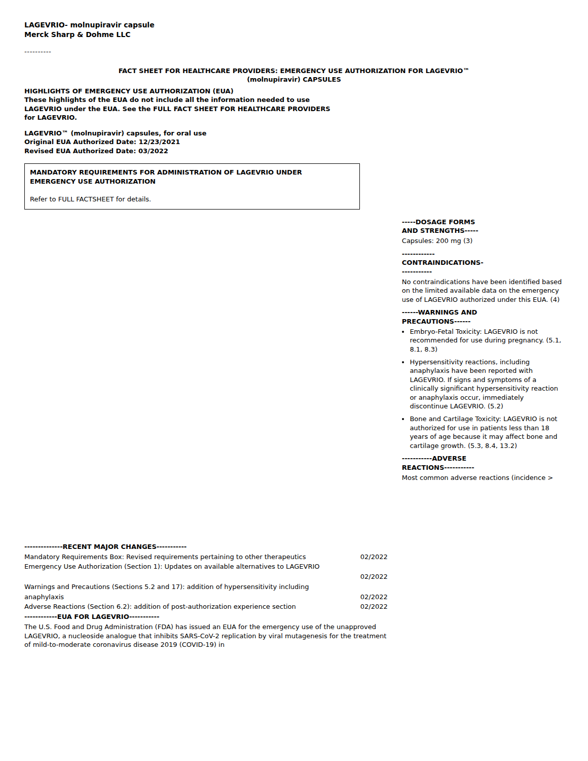LAGEVRIO- molnupiravir capsule Merck Sharp & Dohme LLC
----------
FACT SHEET FOR HEALTHCARE PROVIDERS: EMERGENCY USE AUTHORIZATION FOR LAGEVRIO™
(molnupiravir) CAPSULES
HIGHLIGHTS OF EMERGENCY USE AUTHORIZATION (EUA)
These highlights of the EUA do not include all the information needed to use
LAGEVRIO under the EUA. See the FULL FACT SHEET FOR HEALTHCARE PROVIDERS
for LAGEVRIO.
LAGEVRIO™ (molnupiravir) capsules, for oral use
Original EUA Authorized Date: 12/23/2021
Revised EUA Authorized Date: 03/2022
MANDATORY REQUIREMENTS FOR ADMINISTRATION OF LAGEVRIO UNDER
EMERGENCY USE AUTHORIZATION
Refer to FULL FACTSHEET for details.
--------------RECENT MAJOR CHANGES-----------
Mandatory Requirements Box: Revised requirements pertaining to other therapeutics 02/2022
Emergency Use Authorization (Section 1): Updates on available alternatives to LAGEVRIO
02/2022
Warnings and Precautions (Sections 5.2 and 17): addition of hypersensitivity including
anaphylaxis 02/2022
Adverse Reactions (Section 6.2): addition of post-authorization experience section 02/2022
------------EUA FOR LAGEVRIO-----------
The U.S. Food and Drug Administration (FDA) has issued an EUA for the emergency use of the unapproved LAGEVRIO, a nucleoside analogue that inhibits SARS-CoV-2 replication by viral mutagenesis for the treatment of mild-to-moderate coronavirus disease 2019 (COVID-19) in
-----DOSAGE FORMS
AND STRENGTHS-----
Capsules: 200 mg (3)
------------
CONTRAINDICATIONS-
-----------
No contraindications have been identified based on the limited available data on the emergency use of LAGEVRIO authorized under this EUA. (4)
------WARNINGS AND
PRECAUTIONS------
Embryo-Fetal Toxicity: LAGEVRIO is not recommended for use during pregnancy. (5.1, 8.1, 8.3)
Hypersensitivity reactions, including anaphylaxis have been reported with LAGEVRIO. If signs and symptoms of a clinically significant hypersensitivity reaction or anaphylaxis occur, immediately discontinue LAGEVRIO. (5.2)
Bone and Cartilage Toxicity: LAGEVRIO is not authorized for use in patients less than 18 years of age because it may affect bone and cartilage growth. (5.3, 8.4, 13.2)
-----------ADVERSE
REACTIONS-----------
Most common adverse reactions (incidence >